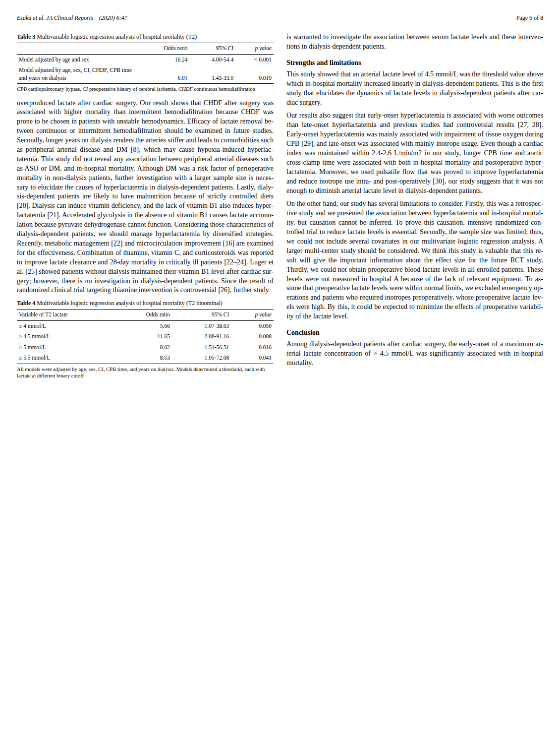Ezaka et al. JA Clinical Reports (2020) 6:47
Page 6 of 8
Table 3 Multivariable logistic regression analysis of hospital mortality (T2)
| | Odds ratio | 95% CI | p value |
| --- | --- | --- | --- |
| Model adjusted by age and sex | 10.24 | 4.00-54.4 | < 0.001 |
| Model adjusted by age, sex, CI, CHDF, CPB time and years on dialysis | 6.01 | 1.43-33.0 | 0.019 |
CPB cardiopulmonary bypass, CI preoperative history of cerebral ischemia, CHDF continuous hemodiafiltration
overproduced lactate after cardiac surgery. Our result shows that CHDF after surgery was associated with higher mortality than intermittent hemodiafiltration because CHDF was prone to be chosen in patients with unstable hemodynamics. Efficacy of lactate removal between continuous or intermittent hemodiafiltration should be examined in future studies. Secondly, longer years on dialysis renders the arteries stiffer and leads to comorbidities such as peripheral arterial disease and DM [8], which may cause hypoxia-induced hyperlactatemia. This study did not reveal any association between peripheral arterial diseases such as ASO or DM, and in-hospital mortality. Although DM was a risk factor of perioperative mortality in non-dialysis patients, further investigation with a larger sample size is necessary to elucidate the causes of hyperlactatemia in dialysis-dependent patients. Lastly, dialysis-dependent patients are likely to have malnutrition because of strictly controlled diets [20]. Dialysis can induce vitamin deficiency, and the lack of vitamin B1 also induces hyperlactatemia [21]. Accelerated glycolysis in the absence of vitamin B1 causes lactate accumulation because pyruvate dehydrogenase cannot function. Considering those characteristics of dialysis-dependent patients, we should manage hyperlactatemia by diversified strategies. Recently, metabolic management [22] and microcirculation improvement [16] are examined for the effectiveness. Combination of thiamine, vitamin C, and corticosteroids was reported to improve lactate clearance and 28-day mortality in critically ill patients [22–24]. Luger et al. [25] showed patients without dialysis maintained their vitamin B1 level after cardiac surgery; however, there is no investigation in dialysis-dependent patients. Since the result of randomized clinical trial targeting thiamine intervention is controversial [26], further study
Table 4 Multivariable logistic regression analysis of hospital mortality (T2 binominal)
| Variable of T2 lactate | Odds ratio | 95% CI | p value |
| --- | --- | --- | --- |
| ≥ 4 mmol/L | 5.66 | 1.07-38.63 | 0.050 |
| ≥ 4.5 mmol/L | 11.65 | 2.08-91.16 | 0.008 |
| ≥ 5 mmol/L | 8.62 | 1.51-56.51 | 0.016 |
| ≥ 5.5 mmol/L | 8.53 | 1.05-72.08 | 0.041 |
All models were adjusted by age, sex, CI, CPB time, and years on dialysis. Models determined a threshold, each with lactate at different binary cutoff
is warranted to investigate the association between serum lactate levels and these interventions in dialysis-dependent patients.
Strengths and limitations
This study showed that an arterial lactate level of 4.5 mmol/L was the threshold value above which in-hospital mortality increased linearly in dialysis-dependent patients. This is the first study that elucidates the dynamics of lactate levels in dialysis-dependent patients after cardiac surgery.
Our results also suggest that early-onset hyperlactatemia is associated with worse outcomes than late-onset hyperlactatemia and previous studies had controversial results [27, 28]. Early-onset hyperlactatemia was mainly associated with impairment of tissue oxygen during CPB [29], and late-onset was associated with mainly inotrope usage. Even though a cardiac index was maintained within 2.4-2.6 L/min/m2 in our study, longer CPB time and aortic cross-clamp time were associated with both in-hospital mortality and postoperative hyperlactatemia. Moreover, we used pulsatile flow that was proved to improve hyperlactatemia and reduce inotrope use intra- and post-operatively [30], our study suggests that it was not enough to diminish arterial lactate level in dialysis-dependent patients.
On the other hand, our study has several limitations to consider. Firstly, this was a retrospective study and we presented the association between hyperlactatemia and in-hospital mortality, but causation cannot be inferred. To prove this causation, intensive randomized controlled trial to reduce lactate levels is essential. Secondly, the sample size was limited; thus, we could not include several covariates in our multivariate logistic regression analysis. A larger multi-center study should be considered. We think this study is valuable that this result will give the important information about the effect size for the future RCT study. Thirdly, we could not obtain preoperative blood lactate levels in all enrolled patients. These levels were not measured in hospital A because of the lack of relevant equipment. To assume that preoperative lactate levels were within normal limits, we excluded emergency operations and patients who required inotropes preoperatively, whose preoperative lactate levels were high. By this, it could be expected to minimize the effects of preoperative variability of the lactate level.
Conclusion
Among dialysis-dependent patients after cardiac surgery, the early-onset of a maximum arterial lactate concentration of > 4.5 mmol/L was significantly associated with in-hospital mortality.